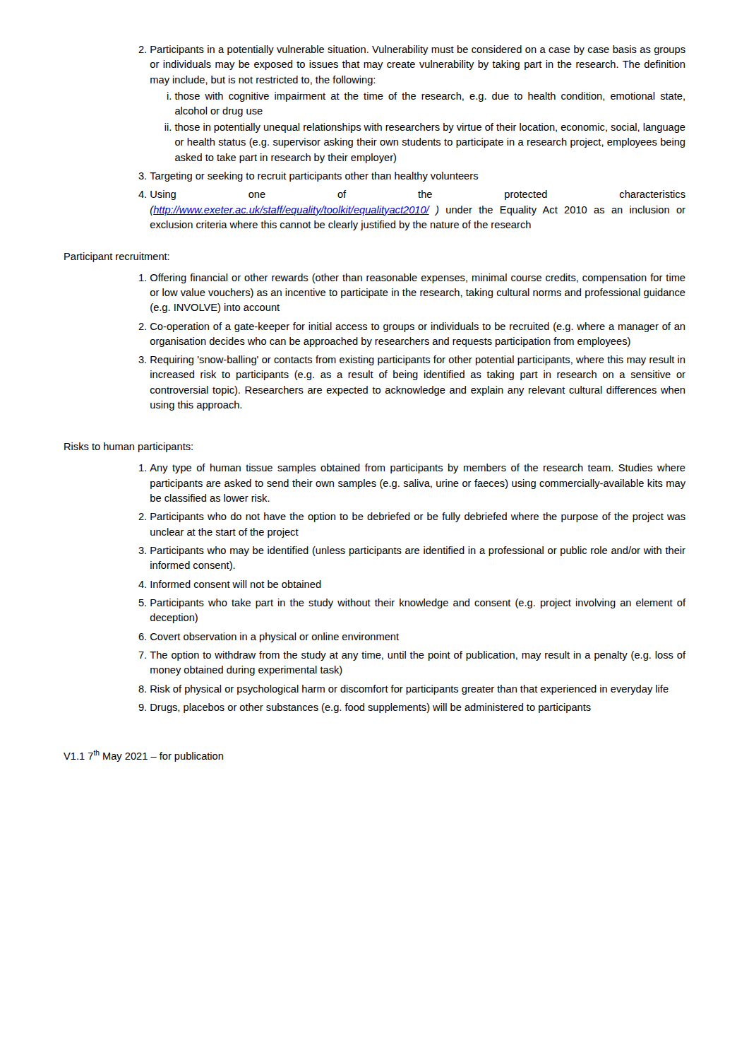Participants in a potentially vulnerable situation. Vulnerability must be considered on a case by case basis as groups or individuals may be exposed to issues that may create vulnerability by taking part in the research. The definition may include, but is not restricted to, the following:
those with cognitive impairment at the time of the research, e.g. due to health condition, emotional state, alcohol or drug use
those in potentially unequal relationships with researchers by virtue of their location, economic, social, language or health status (e.g. supervisor asking their own students to participate in a research project, employees being asked to take part in research by their employer)
Targeting or seeking to recruit participants other than healthy volunteers
Using one of the protected characteristics (http://www.exeter.ac.uk/staff/equality/toolkit/equalityact2010/ ) under the Equality Act 2010 as an inclusion or exclusion criteria where this cannot be clearly justified by the nature of the research
Participant recruitment:
Offering financial or other rewards (other than reasonable expenses, minimal course credits, compensation for time or low value vouchers) as an incentive to participate in the research, taking cultural norms and professional guidance (e.g. INVOLVE) into account
Co-operation of a gate-keeper for initial access to groups or individuals to be recruited (e.g. where a manager of an organisation decides who can be approached by researchers and requests participation from employees)
Requiring 'snow-balling' or contacts from existing participants for other potential participants, where this may result in increased risk to participants (e.g. as a result of being identified as taking part in research on a sensitive or controversial topic). Researchers are expected to acknowledge and explain any relevant cultural differences when using this approach.
Risks to human participants:
Any type of human tissue samples obtained from participants by members of the research team. Studies where participants are asked to send their own samples (e.g. saliva, urine or faeces) using commercially-available kits may be classified as lower risk.
Participants who do not have the option to be debriefed or be fully debriefed where the purpose of the project was unclear at the start of the project
Participants who may be identified (unless participants are identified in a professional or public role and/or with their informed consent).
Informed consent will not be obtained
Participants who take part in the study without their knowledge and consent (e.g. project involving an element of deception)
Covert observation in a physical or online environment
The option to withdraw from the study at any time, until the point of publication, may result in a penalty (e.g. loss of money obtained during experimental task)
Risk of physical or psychological harm or discomfort for participants greater than that experienced in everyday life
Drugs, placebos or other substances (e.g. food supplements) will be administered to participants
V1.1 7th May 2021 – for publication